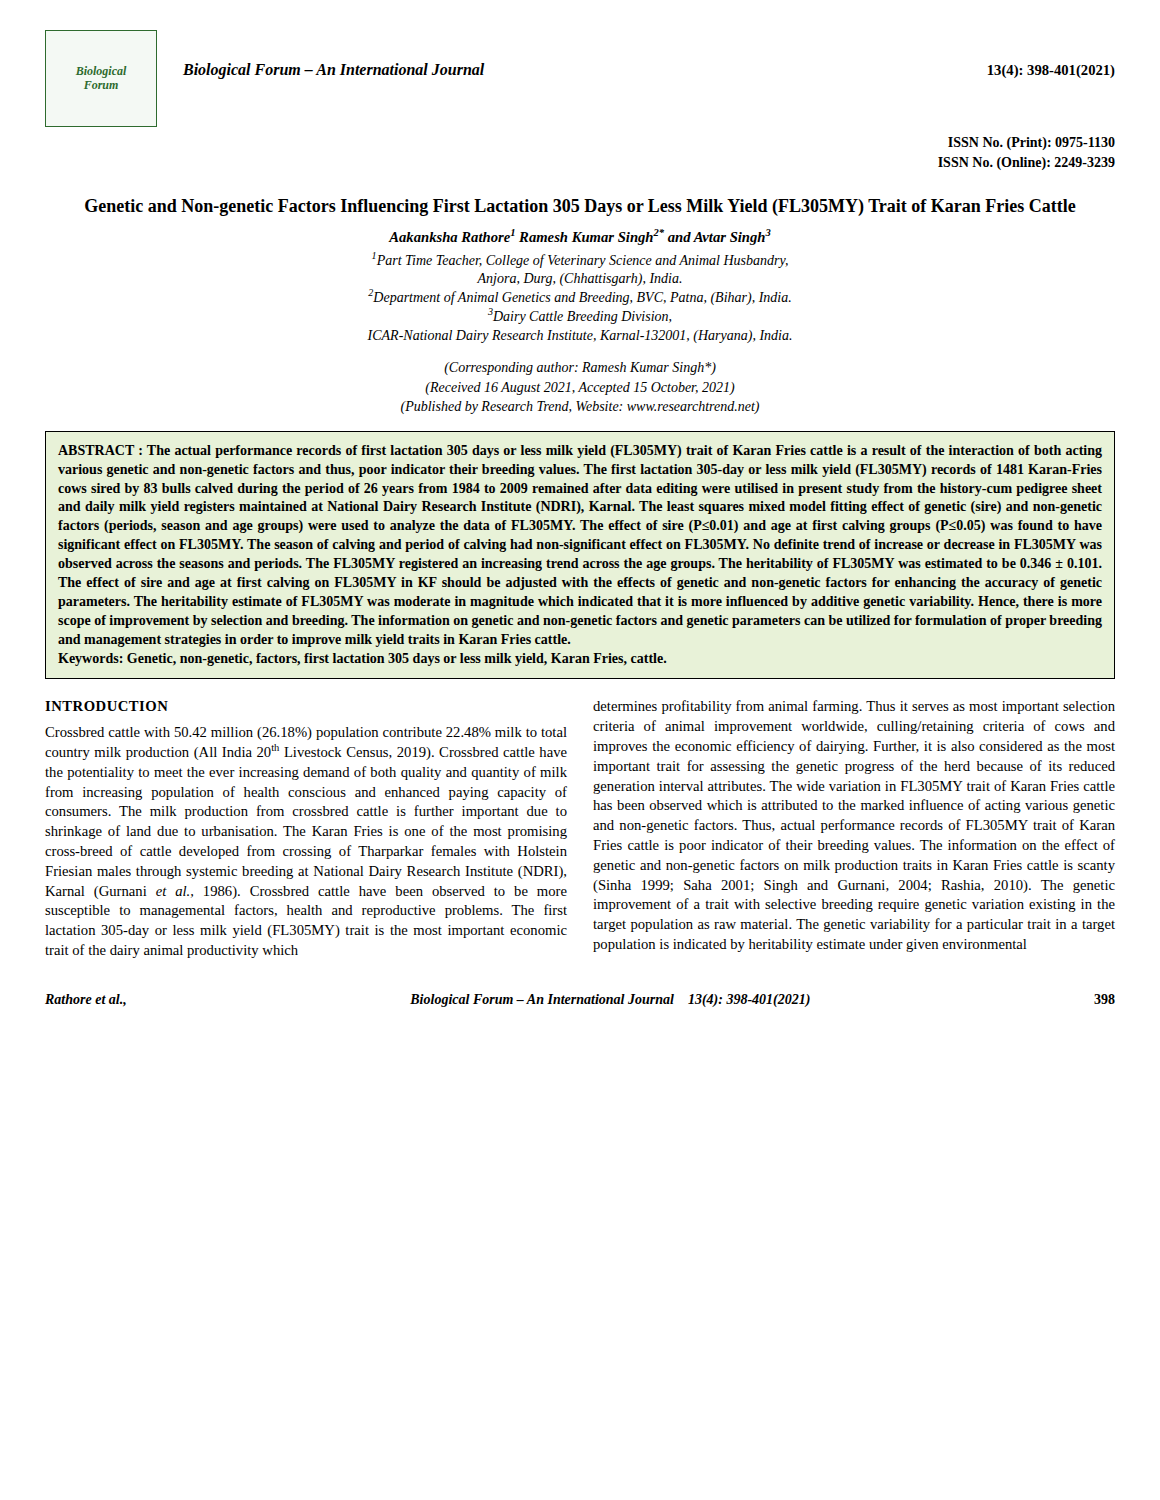Biological
Forum
Biological Forum – An International Journal 13(4): 398-401(2021)
ISSN No. (Print): 0975-1130
ISSN No. (Online): 2249-3239
Genetic and Non-genetic Factors Influencing First Lactation 305 Days or Less Milk Yield (FL305MY) Trait of Karan Fries Cattle
Aakanksha Rathore1 Ramesh Kumar Singh2* and Avtar Singh3
1Part Time Teacher, College of Veterinary Science and Animal Husbandry,
Anjora, Durg, (Chhattisgarh), India.
2Department of Animal Genetics and Breeding, BVC, Patna, (Bihar), India.
3Dairy Cattle Breeding Division,
ICAR-National Dairy Research Institute, Karnal-132001, (Haryana), India.
(Corresponding author: Ramesh Kumar Singh*)
(Received 16 August 2021, Accepted 15 October, 2021)
(Published by Research Trend, Website: www.researchtrend.net)
ABSTRACT : The actual performance records of first lactation 305 days or less milk yield (FL305MY) trait of Karan Fries cattle is a result of the interaction of both acting various genetic and non-genetic factors and thus, poor indicator their breeding values. The first lactation 305-day or less milk yield (FL305MY) records of 1481 Karan-Fries cows sired by 83 bulls calved during the period of 26 years from 1984 to 2009 remained after data editing were utilised in present study from the history-cum pedigree sheet and daily milk yield registers maintained at National Dairy Research Institute (NDRI), Karnal. The least squares mixed model fitting effect of genetic (sire) and non-genetic factors (periods, season and age groups) were used to analyze the data of FL305MY. The effect of sire (P≤0.01) and age at first calving groups (P≤0.05) was found to have significant effect on FL305MY. The season of calving and period of calving had non-significant effect on FL305MY. No definite trend of increase or decrease in FL305MY was observed across the seasons and periods. The FL305MY registered an increasing trend across the age groups. The heritability of FL305MY was estimated to be 0.346 ± 0.101. The effect of sire and age at first calving on FL305MY in KF should be adjusted with the effects of genetic and non-genetic factors for enhancing the accuracy of genetic parameters. The heritability estimate of FL305MY was moderate in magnitude which indicated that it is more influenced by additive genetic variability. Hence, there is more scope of improvement by selection and breeding. The information on genetic and non-genetic factors and genetic parameters can be utilized for formulation of proper breeding and management strategies in order to improve milk yield traits in Karan Fries cattle.
Keywords: Genetic, non-genetic, factors, first lactation 305 days or less milk yield, Karan Fries, cattle.
INTRODUCTION
Crossbred cattle with 50.42 million (26.18%) population contribute 22.48% milk to total country milk production (All India 20th Livestock Census, 2019). Crossbred cattle have the potentiality to meet the ever increasing demand of both quality and quantity of milk from increasing population of health conscious and enhanced paying capacity of consumers. The milk production from crossbred cattle is further important due to shrinkage of land due to urbanisation. The Karan Fries is one of the most promising cross-breed of cattle developed from crossing of Tharparkar females with Holstein Friesian males through systemic breeding at National Dairy Research Institute (NDRI), Karnal (Gurnani et al., 1986). Crossbred cattle have been observed to be more susceptible to managemental factors, health and reproductive problems. The first lactation 305-day or less milk yield (FL305MY) trait is the most important economic trait of the dairy animal productivity which
determines profitability from animal farming. Thus it serves as most important selection criteria of animal improvement worldwide, culling/retaining criteria of cows and improves the economic efficiency of dairying. Further, it is also considered as the most important trait for assessing the genetic progress of the herd because of its reduced generation interval attributes. The wide variation in FL305MY trait of Karan Fries cattle has been observed which is attributed to the marked influence of acting various genetic and non-genetic factors. Thus, actual performance records of FL305MY trait of Karan Fries cattle is poor indicator of their breeding values. The information on the effect of genetic and non-genetic factors on milk production traits in Karan Fries cattle is scanty (Sinha 1999; Saha 2001; Singh and Gurnani, 2004; Rashia, 2010). The genetic improvement of a trait with selective breeding require genetic variation existing in the target population as raw material. The genetic variability for a particular trait in a target population is indicated by heritability estimate under given environmental
Rathore et al., Biological Forum – An International Journal 13(4): 398-401(2021) 398